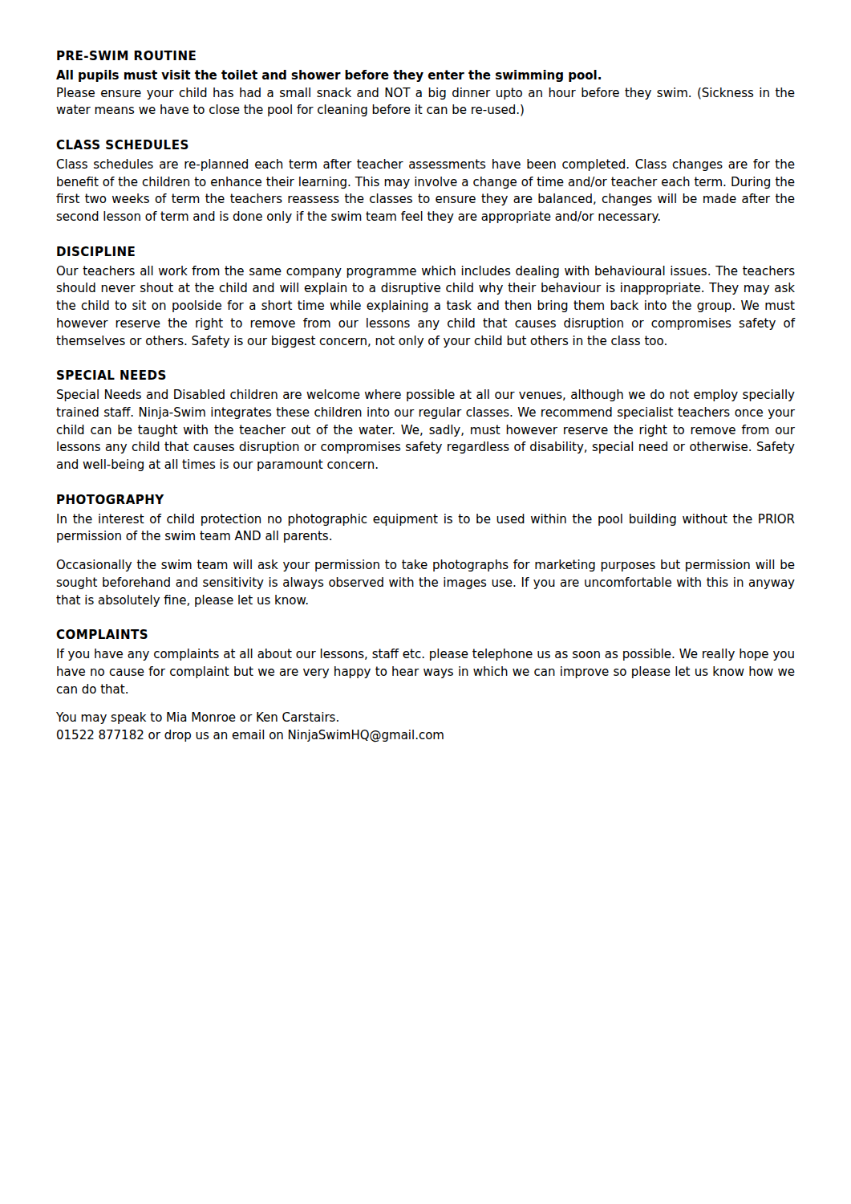PRE-SWIM ROUTINE
All pupils must visit the toilet and shower before they enter the swimming pool.
Please ensure your child has had a small snack and NOT a big dinner upto an hour before they swim. (Sickness in the water means we have to close the pool for cleaning before it can be re-used.)
CLASS SCHEDULES
Class schedules are re-planned each term after teacher assessments have been completed. Class changes are for the benefit of the children to enhance their learning. This may involve a change of time and/or teacher each term. During the first two weeks of term the teachers reassess the classes to ensure they are balanced, changes will be made after the second lesson of term and is done only if the swim team feel they are appropriate and/or necessary.
DISCIPLINE
Our teachers all work from the same company programme which includes dealing with behavioural issues. The teachers should never shout at the child and will explain to a disruptive child why their behaviour is inappropriate. They may ask the child to sit on poolside for a short time while explaining a task and then bring them back into the group. We must however reserve the right to remove from our lessons any child that causes disruption or compromises safety of themselves or others. Safety is our biggest concern, not only of your child but others in the class too.
SPECIAL NEEDS
Special Needs and Disabled children are welcome where possible at all our venues, although we do not employ specially trained staff. Ninja-Swim integrates these children into our regular classes. We recommend specialist teachers once your child can be taught with the teacher out of the water. We, sadly, must however reserve the right to remove from our lessons any child that causes disruption or compromises safety regardless of disability, special need or otherwise. Safety and well-being at all times is our paramount concern.
PHOTOGRAPHY
In the interest of child protection no photographic equipment is to be used within the pool building without the PRIOR permission of the swim team AND all parents.
Occasionally the swim team will ask your permission to take photographs for marketing purposes but permission will be sought beforehand and sensitivity is always observed with the images use. If you are uncomfortable with this in anyway that is absolutely fine, please let us know.
COMPLAINTS
If you have any complaints at all about our lessons, staff etc. please telephone us as soon as possible. We really hope you have no cause for complaint but we are very happy to hear ways in which we can improve so please let us know how we can do that.
You may speak to Mia Monroe or Ken Carstairs.
01522 877182 or drop us an email on NinjaSwimHQ@gmail.com